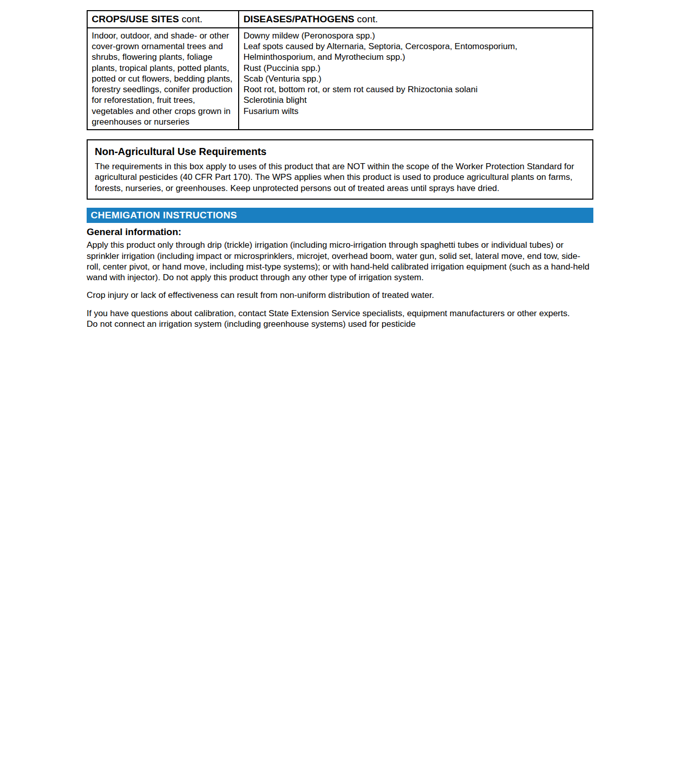| CROPS/USE SITES cont. | DISEASES/PATHOGENS cont. |
| --- | --- |
| Indoor, outdoor, and shade- or other cover-grown ornamental trees and shrubs, flowering plants, foliage plants, tropical plants, potted plants, potted or cut flowers, bedding plants, forestry seedlings, conifer production for reforestation, fruit trees, vegetables and other crops grown in greenhouses or nurseries | Downy mildew (Peronospora spp.) Leaf spots caused by Alternaria, Septoria, Cercospora, Entomosporium, Helminthosporium, and Myrothecium spp.) Rust (Puccinia spp.) Scab (Venturia spp.) Root rot, bottom rot, or stem rot caused by Rhizoctonia solani Sclerotinia blight Fusarium wilts |
Non-Agricultural Use Requirements
The requirements in this box apply to uses of this product that are NOT within the scope of the Worker Protection Standard for agricultural pesticides (40 CFR Part 170). The WPS applies when this product is used to produce agricultural plants on farms, forests, nurseries, or greenhouses. Keep unprotected persons out of treated areas until sprays have dried.
CHEMIGATION INSTRUCTIONS
General information:
Apply this product only through drip (trickle) irrigation (including micro-irrigation through spaghetti tubes or individual tubes) or sprinkler irrigation (including impact or microsprinklers, microjet, overhead boom, water gun, solid set, lateral move, end tow, side-roll, center pivot, or hand move, including mist-type systems); or with hand-held calibrated irrigation equipment (such as a hand-held wand with injector). Do not apply this product through any other type of irrigation system.
Crop injury or lack of effectiveness can result from non-uniform distribution of treated water.
If you have questions about calibration, contact State Extension Service specialists, equipment manufacturers or other experts.
Do not connect an irrigation system (including greenhouse systems) used for pesticide